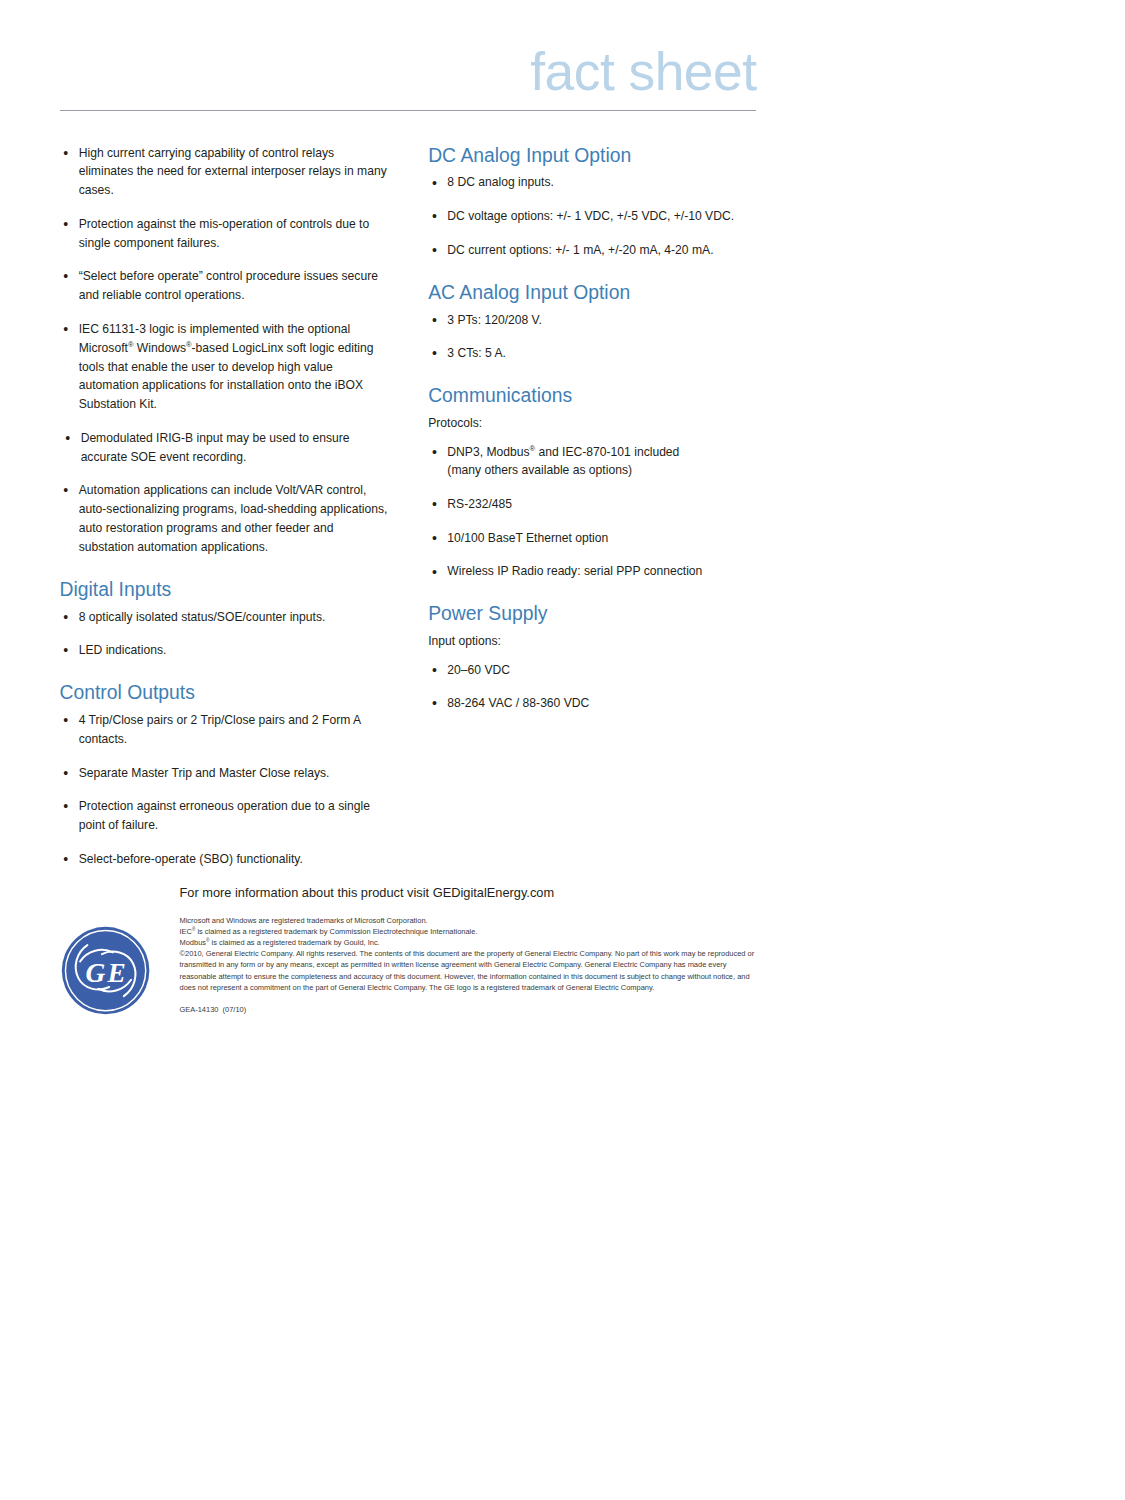fact sheet
High current carrying capability of control relays eliminates the need for external interposer relays in many cases.
Protection against the mis-operation of controls due to single component failures.
“Select before operate” control procedure issues secure and reliable control operations.
IEC 61131-3 logic is implemented with the optional Microsoft® Windows®-based LogicLinx soft logic editing tools that enable the user to develop high value automation applications for installation onto the iBOX Substation Kit.
Demodulated IRIG-B input may be used to ensure accurate SOE event recording.
Automation applications can include Volt/VAR control, auto-sectionalizing programs, load-shedding applications, auto restoration programs and other feeder and substation automation applications.
Digital Inputs
8 optically isolated status/SOE/counter inputs.
LED indications.
Control Outputs
4 Trip/Close pairs or 2 Trip/Close pairs and 2 Form A contacts.
Separate Master Trip and Master Close relays.
Protection against erroneous operation due to a single point of failure.
Select-before-operate (SBO) functionality.
DC Analog Input Option
8 DC analog inputs.
DC voltage options: +/- 1 VDC, +/-5 VDC, +/-10 VDC.
DC current options: +/- 1 mA, +/-20 mA, 4-20 mA.
AC Analog Input Option
3 PTs: 120/208 V.
3 CTs: 5 A.
Communications
Protocols:
DNP3, Modbus® and IEC-870-101 included
(many others available as options)
RS-232/485
10/100 BaseT Ethernet option
Wireless IP Radio ready: serial PPP connection
Power Supply
Input options:
20–60 VDC
88-264 VAC / 88-360 VDC
G E
For more information about this product visit GEDigitalEnergy.com
Microsoft and Windows are registered trademarks of Microsoft Corporation.
IEC® is claimed as a registered trademark by Commission Electrotechnique Internationale.
Modbus® is claimed as a registered trademark by Gould, Inc.
©2010, General Electric Company. All rights reserved. The contents of this document are the property of General Electric Company. No part of this work may be reproduced or transmitted in any form or by any means, except as permitted in written license agreement with General Electric Company. General Electric Company has made every reasonable attempt to ensure the completeness and accuracy of this document. However, the information contained in this document is subject to change without notice, and does not represent a commitment on the part of General Electric Company. The GE logo is a registered trademark of General Electric Company.
GEA-14130 (07/10)